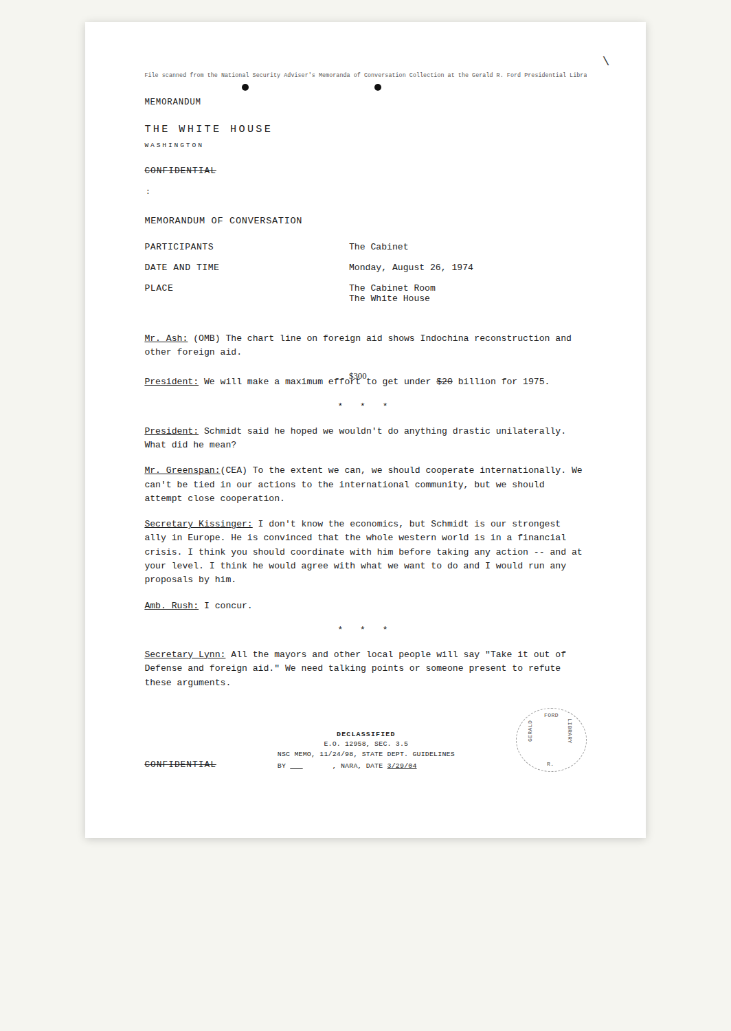File scanned from the National Security Adviser's Memoranda of Conversation Collection at the Gerald R. Ford Presidential Library
\
MEMORANDUM
THE WHITE HOUSE
WASHINGTON
CONFIDENTIAL
:
MEMORANDUM OF CONVERSATION
| PARTICIPANTS | The Cabinet |
| DATE AND TIME | Monday, August 26, 1974 |
| PLACE | The Cabinet Room The White House |
Mr. Ash: (OMB) The chart line on foreign aid shows Indochina reconstruction and other foreign aid.
$300
President: We will make a maximum effort to get under $20 billion for 1975.
* * *
President: Schmidt said he hoped we wouldn't do anything drastic unilaterally. What did he mean?
Mr. Greenspan:(CEA) To the extent we can, we should cooperate internationally. We can't be tied in our actions to the international community, but we should attempt close cooperation.
Secretary Kissinger: I don't know the economics, but Schmidt is our strongest ally in Europe. He is convinced that the whole western world is in a financial crisis. I think you should coordinate with him before taking any action -- and at your level. I think he would agree with what we want to do and I would run any proposals by him.
Amb. Rush: I concur.
* * *
Secretary Lynn: All the mayors and other local people will say "Take it out of Defense and foreign aid." We need talking points or someone present to refute these arguments.
CONFIDENTIAL
DECLASSIFIED
E.O. 12958, SEC. 3.5
NSC MEMO, 11/24/98, STATE DEPT. GUIDELINES
BY , NARA, DATE 3/29/04
FORD LIBRARY GERALD R.